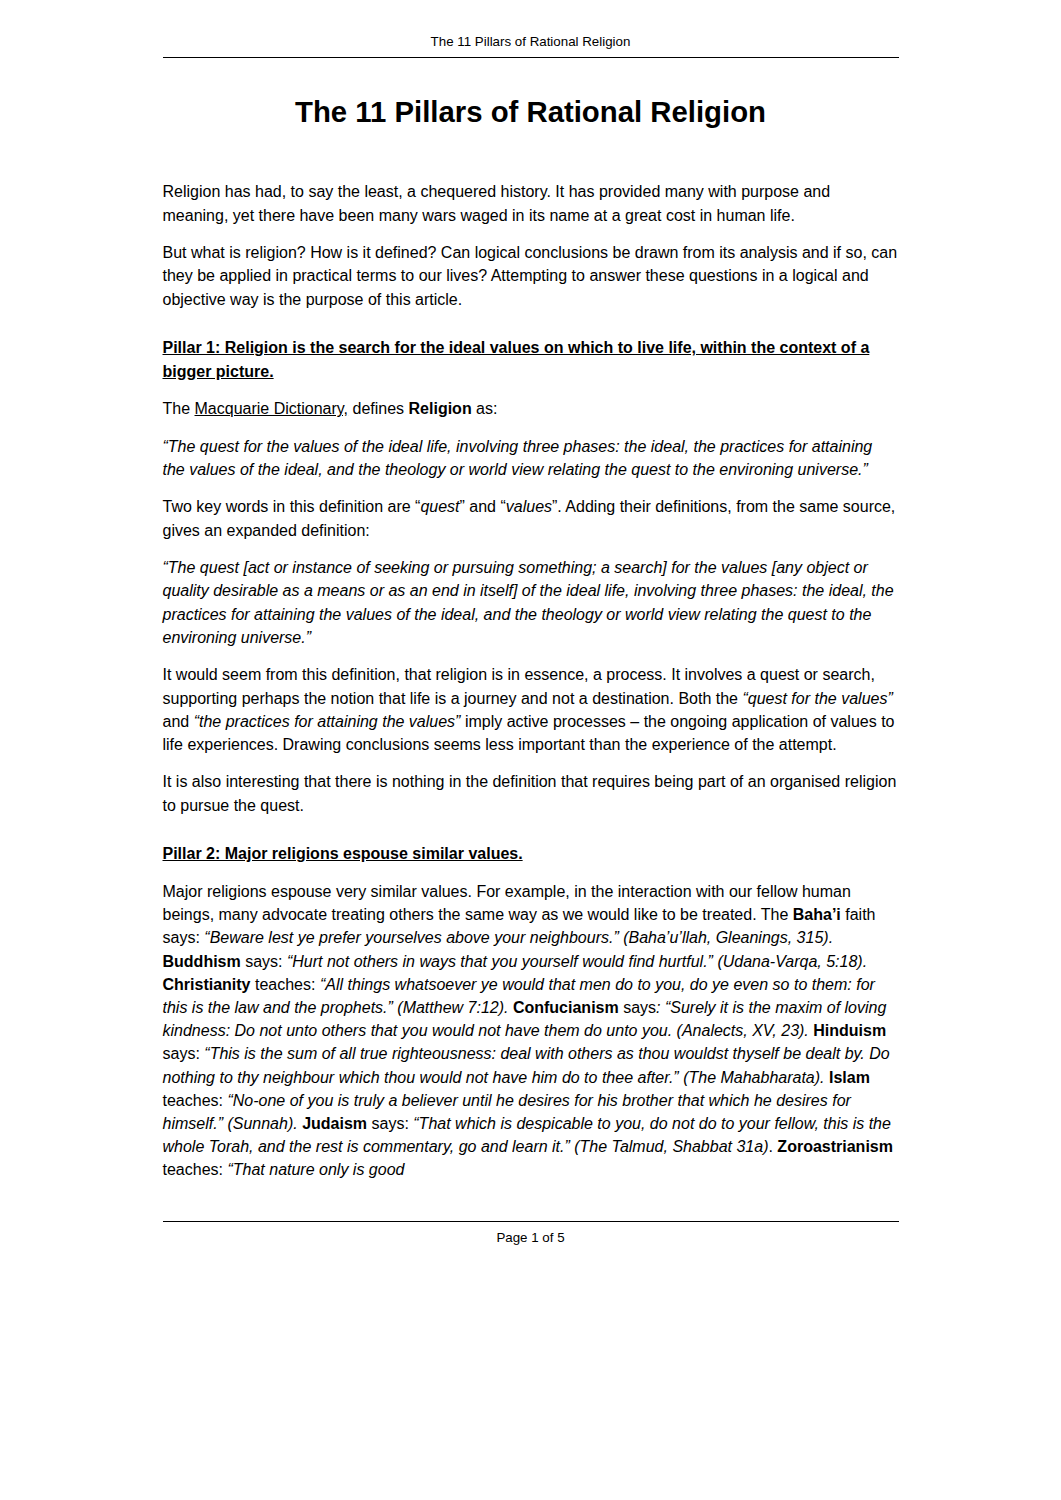The 11 Pillars of Rational Religion
The 11 Pillars of Rational Religion
Religion has had, to say the least, a chequered history. It has provided many with purpose and meaning, yet there have been many wars waged in its name at a great cost in human life.
But what is religion? How is it defined? Can logical conclusions be drawn from its analysis and if so, can they be applied in practical terms to our lives? Attempting to answer these questions in a logical and objective way is the purpose of this article.
Pillar 1: Religion is the search for the ideal values on which to live life, within the context of a bigger picture.
The Macquarie Dictionary, defines Religion as:
“The quest for the values of the ideal life, involving three phases: the ideal, the practices for attaining the values of the ideal, and the theology or world view relating the quest to the environing universe.”
Two key words in this definition are “quest” and “values”. Adding their definitions, from the same source, gives an expanded definition:
“The quest [act or instance of seeking or pursuing something; a search] for the values [any object or quality desirable as a means or as an end in itself] of the ideal life, involving three phases: the ideal, the practices for attaining the values of the ideal, and the theology or world view relating the quest to the environing universe.”
It would seem from this definition, that religion is in essence, a process. It involves a quest or search, supporting perhaps the notion that life is a journey and not a destination. Both the “quest for the values” and “the practices for attaining the values” imply active processes – the ongoing application of values to life experiences. Drawing conclusions seems less important than the experience of the attempt.
It is also interesting that there is nothing in the definition that requires being part of an organised religion to pursue the quest.
Pillar 2: Major religions espouse similar values.
Major religions espouse very similar values. For example, in the interaction with our fellow human beings, many advocate treating others the same way as we would like to be treated. The Baha’i faith says: “Beware lest ye prefer yourselves above your neighbours.” (Baha’u’llah, Gleanings, 315). Buddhism says: “Hurt not others in ways that you yourself would find hurtful.” (Udana-Varqa, 5:18). Christianity teaches: “All things whatsoever ye would that men do to you, do ye even so to them: for this is the law and the prophets.” (Matthew 7:12). Confucianism says: “Surely it is the maxim of loving kindness: Do not unto others that you would not have them do unto you. (Analects, XV, 23). Hinduism says: “This is the sum of all true righteousness: deal with others as thou wouldst thyself be dealt by. Do nothing to thy neighbour which thou would not have him do to thee after.” (The Mahabharata). Islam teaches: “No-one of you is truly a believer until he desires for his brother that which he desires for himself.” (Sunnah). Judaism says: “That which is despicable to you, do not do to your fellow, this is the whole Torah, and the rest is commentary, go and learn it.” (The Talmud, Shabbat 31a). Zoroastrianism teaches: “That nature only is good
Page 1 of 5